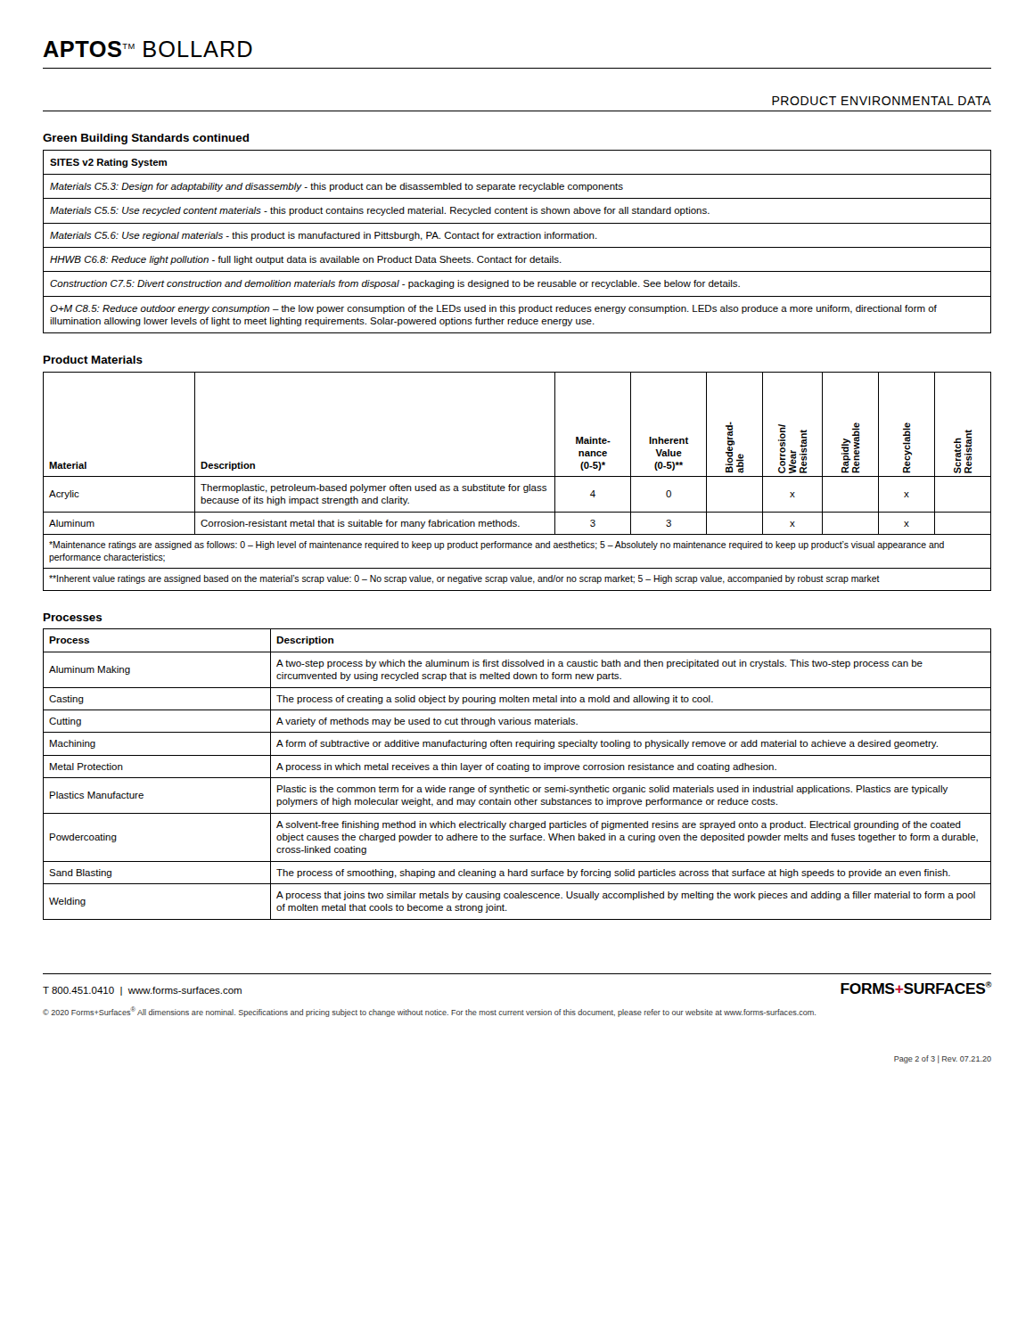APTOSTM BOLLARD
PRODUCT ENVIRONMENTAL DATA
Green Building Standards continued
| SITES v2 Rating System |
| Materials C5.3: Design for adaptability and disassembly - this product can be disassembled to separate recyclable components |
| Materials C5.5: Use recycled content materials - this product contains recycled material. Recycled content is shown above for all standard options. |
| Materials C5.6: Use regional materials - this product is manufactured in Pittsburgh, PA. Contact for extraction information. |
| HHWB C6.8: Reduce light pollution - full light output data is available on Product Data Sheets. Contact for details. |
| Construction C7.5: Divert construction and demolition materials from disposal - packaging is designed to be reusable or recyclable. See below for details. |
| O+M C8.5: Reduce outdoor energy consumption – the low power consumption of the LEDs used in this product reduces energy consumption. LEDs also produce a more uniform, directional form of illumination allowing lower levels of light to meet lighting requirements. Solar-powered options further reduce energy use. |
Product Materials
| Material | Description | Mainte- nance (0-5)* | Inherent Value (0-5)** | Biodegrad- able | Corrosion/ Wear Resistant | Rapidly Renewable | Recyclable | Scratch Resistant |
| --- | --- | --- | --- | --- | --- | --- | --- | --- |
| Acrylic | Thermoplastic, petroleum-based polymer often used as a substitute for glass because of its high impact strength and clarity. | 4 | 0 | | x | | x | |
| Aluminum | Corrosion-resistant metal that is suitable for many fabrication methods. | 3 | 3 | | x | | x | |
| *Maintenance ratings are assigned as follows: 0 – High level of maintenance required to keep up product performance and aesthetics; 5 – Absolutely no maintenance required to keep up product’s visual appearance and performance characteristics; |
| **Inherent value ratings are assigned based on the material’s scrap value: 0 – No scrap value, or negative scrap value, and/or no scrap market; 5 – High scrap value, accompanied by robust scrap market |
Processes
| Process | Description |
| --- | --- |
| Aluminum Making | A two-step process by which the aluminum is first dissolved in a caustic bath and then precipitated out in crystals. This two-step process can be circumvented by using recycled scrap that is melted down to form new parts. |
| Casting | The process of creating a solid object by pouring molten metal into a mold and allowing it to cool. |
| Cutting | A variety of methods may be used to cut through various materials. |
| Machining | A form of subtractive or additive manufacturing often requiring specialty tooling to physically remove or add material to achieve a desired geometry. |
| Metal Protection | A process in which metal receives a thin layer of coating to improve corrosion resistance and coating adhesion. |
| Plastics Manufacture | Plastic is the common term for a wide range of synthetic or semi-synthetic organic solid materials used in industrial applications. Plastics are typically polymers of high molecular weight, and may contain other substances to improve performance or reduce costs. |
| Powdercoating | A solvent-free finishing method in which electrically charged particles of pigmented resins are sprayed onto a product. Electrical grounding of the coated object causes the charged powder to adhere to the surface. When baked in a curing oven the deposited powder melts and fuses together to form a durable, cross-linked coating |
| Sand Blasting | The process of smoothing, shaping and cleaning a hard surface by forcing solid particles across that surface at high speeds to provide an even finish. |
| Welding | A process that joins two similar metals by causing coalescence. Usually accomplished by melting the work pieces and adding a filler material to form a pool of molten metal that cools to become a strong joint. |
T 800.451.0410 | www.forms-surfaces.com
FORMS+SURFACES®
© 2020 Forms+Surfaces® All dimensions are nominal. Specifications and pricing subject to change without notice. For the most current version of this document, please refer to our website at www.forms-surfaces.com.
Page 2 of 3 | Rev. 07.21.20